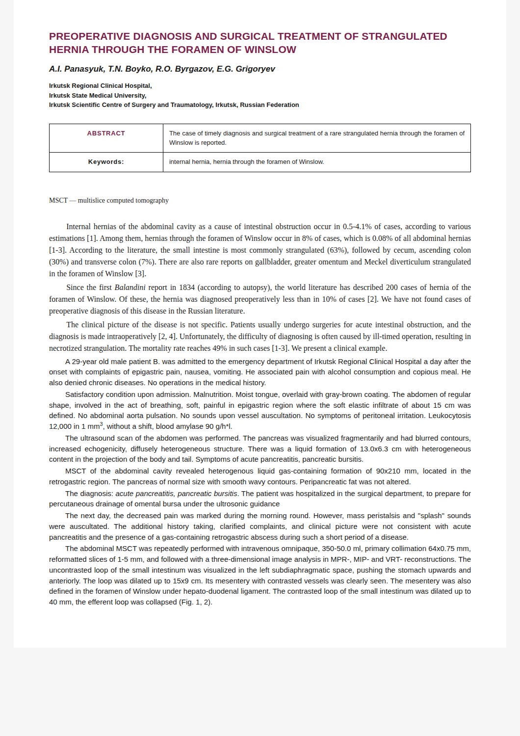Preoperative diagnosis and surgical treatment of strangulated hernia through the foramen of Winslow
A.I. Panasyuk, T.N. Boyko, R.O. Byrgazov, E.G. Grigoryev
Irkutsk Regional Clinical Hospital,
Irkutsk State Medical University,
Irkutsk Scientific Centre of Surgery and Traumatology, Irkutsk, Russian Federation
| ABSTRACT | The case of timely diagnosis and surgical treatment of a rare strangulated hernia through the foramen of Winslow is reported. |
| Keywords: | internal hernia, hernia through the foramen of Winslow. |
MSCT — multislice computed tomography
Internal hernias of the abdominal cavity as a cause of intestinal obstruction occur in 0.5-4.1% of cases, according to various estimations [1]. Among them, hernias through the foramen of Winslow occur in 8% of cases, which is 0.08% of all abdominal hernias [1-3]. According to the literature, the small intestine is most commonly strangulated (63%), followed by cecum, ascending colon (30%) and transverse colon (7%). There are also rare reports on gallbladder, greater omentum and Meckel diverticulum strangulated in the foramen of Winslow [3].
Since the first Balandini report in 1834 (according to autopsy), the world literature has described 200 cases of hernia of the foramen of Winslow. Of these, the hernia was diagnosed preoperatively less than in 10% of cases [2]. We have not found cases of preoperative diagnosis of this disease in the Russian literature.
The clinical picture of the disease is not specific. Patients usually undergo surgeries for acute intestinal obstruction, and the diagnosis is made intraoperatively [2, 4]. Unfortunately, the difficulty of diagnosing is often caused by ill-timed operation, resulting in necrotized strangulation. The mortality rate reaches 49% in such cases [1-3]. We present a clinical example.
A 29-year old male patient B. was admitted to the emergency department of Irkutsk Regional Clinical Hospital a day after the onset with complaints of epigastric pain, nausea, vomiting. He associated pain with alcohol consumption and copious meal. He also denied chronic diseases. No operations in the medical history.
Satisfactory condition upon admission. Malnutrition. Moist tongue, overlaid with gray-brown coating. The abdomen of regular shape, involved in the act of breathing, soft, painful in epigastric region where the soft elastic infiltrate of about 15 cm was defined. No abdominal aorta pulsation. No sounds upon vessel auscultation. No symptoms of peritoneal irritation. Leukocytosis 12,000 in 1 mm3, without a shift, blood amylase 90 g/h*l.
The ultrasound scan of the abdomen was performed. The pancreas was visualized fragmentarily and had blurred contours, increased echogenicity, diffusely heterogeneous structure. There was a liquid formation of 13.0x6.3 cm with heterogeneous content in the projection of the body and tail. Symptoms of acute pancreatitis, pancreatic bursitis.
MSCT of the abdominal cavity revealed heterogenous liquid gas-containing formation of 90x210 mm, located in the retrogastric region. The pancreas of normal size with smooth wavy contours. Peripancreatic fat was not altered.
The diagnosis: acute pancreatitis, pancreatic bursitis. The patient was hospitalized in the surgical department, to prepare for percutaneous drainage of omental bursa under the ultrosonic guidance
The next day, the decreased pain was marked during the morning round. However, mass peristalsis and "splash" sounds were auscultated. The additional history taking, clarified complaints, and clinical picture were not consistent with acute pancreatitis and the presence of a gas-containing retrogastric abscess during such a short period of a disease.
The abdominal MSCT was repeatedly performed with intravenous omnipaque, 350-50.0 ml, primary collimation 64x0.75 mm, reformatted slices of 1-5 mm, and followed with a three-dimensional image analysis in MPR-, MIP- and VRT- reconstructions. The uncontrasted loop of the small intestinum was visualized in the left subdiaphragmatic space, pushing the stomach upwards and anteriorly. The loop was dilated up to 15x9 cm. Its mesentery with contrasted vessels was clearly seen. The mesentery was also defined in the foramen of Winslow under hepato-duodenal ligament. The contrasted loop of the small intestinum was dilated up to 40 mm, the efferent loop was collapsed (Fig. 1, 2).